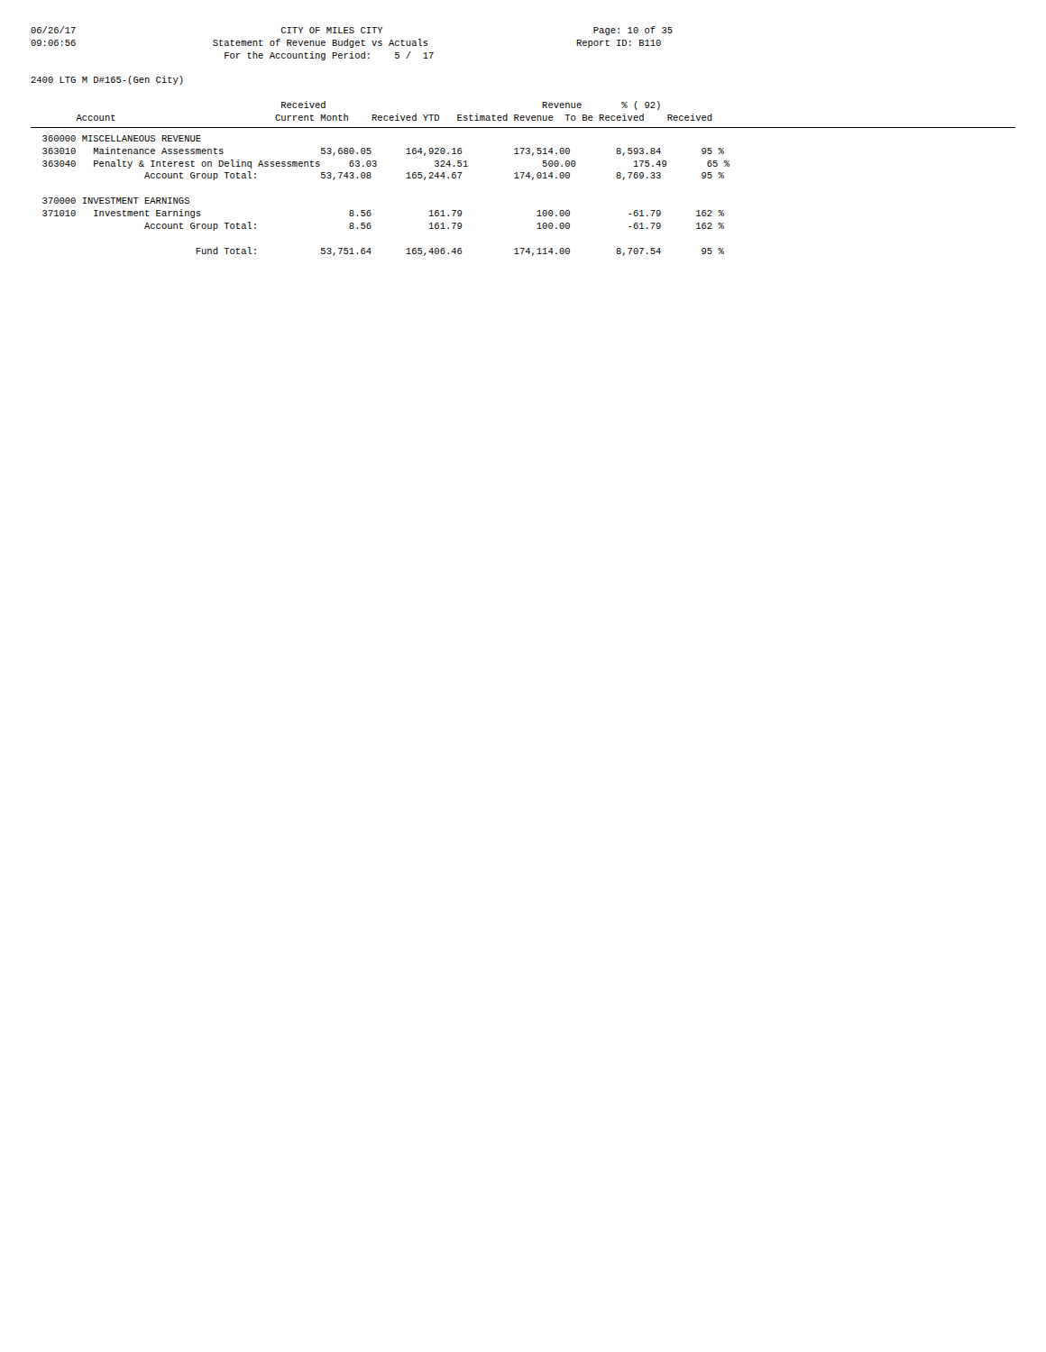06/26/17                                    CITY OF MILES CITY                                     Page: 10 of 35
09:06:56                        Statement of Revenue Budget vs Actuals                          Report ID: B110
                                  For the Accounting Period:    5 /  17

2400 LTG M D#165-(Gen City)

                                            Received                                      Revenue       % ( 92)
        Account                            Current Month    Received YTD   Estimated Revenue  To Be Received    Received
  360000 MISCELLANEOUS REVENUE
  363010   Maintenance Assessments                 53,680.05      164,920.16         173,514.00        8,593.84       95 %
  363040   Penalty & Interest on Delinq Assessments     63.03          324.51             500.00          175.49       65 %
                    Account Group Total:           53,743.08      165,244.67         174,014.00        8,769.33       95 %

  370000 INVESTMENT EARNINGS
  371010   Investment Earnings                          8.56          161.79             100.00          -61.79      162 %
                    Account Group Total:                8.56          161.79             100.00          -61.79      162 %

                             Fund Total:           53,751.64      165,406.46         174,114.00        8,707.54       95 %